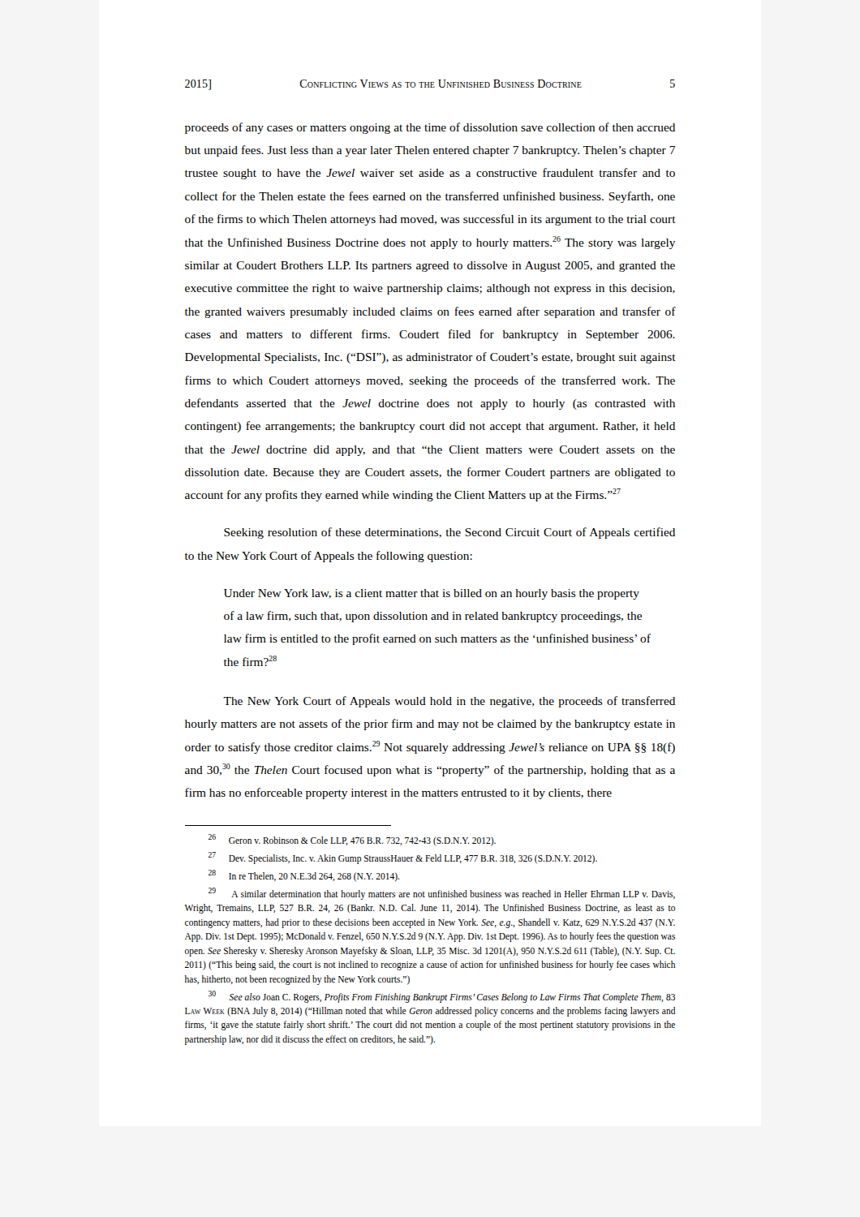2015] Conflicting Views as to the Unfinished Business Doctrine 5
proceeds of any cases or matters ongoing at the time of dissolution save collection of then accrued but unpaid fees. Just less than a year later Thelen entered chapter 7 bankruptcy. Thelen’s chapter 7 trustee sought to have the Jewel waiver set aside as a constructive fraudulent transfer and to collect for the Thelen estate the fees earned on the transferred unfinished business. Seyfarth, one of the firms to which Thelen attorneys had moved, was successful in its argument to the trial court that the Unfinished Business Doctrine does not apply to hourly matters.26 The story was largely similar at Coudert Brothers LLP. Its partners agreed to dissolve in August 2005, and granted the executive committee the right to waive partnership claims; although not express in this decision, the granted waivers presumably included claims on fees earned after separation and transfer of cases and matters to different firms. Coudert filed for bankruptcy in September 2006. Developmental Specialists, Inc. (“DSI”), as administrator of Coudert’s estate, brought suit against firms to which Coudert attorneys moved, seeking the proceeds of the transferred work. The defendants asserted that the Jewel doctrine does not apply to hourly (as contrasted with contingent) fee arrangements; the bankruptcy court did not accept that argument. Rather, it held that the Jewel doctrine did apply, and that “the Client matters were Coudert assets on the dissolution date. Because they are Coudert assets, the former Coudert partners are obligated to account for any profits they earned while winding the Client Matters up at the Firms.”27
Seeking resolution of these determinations, the Second Circuit Court of Appeals certified to the New York Court of Appeals the following question:
Under New York law, is a client matter that is billed on an hourly basis the property
of a law firm, such that, upon dissolution and in related bankruptcy proceedings, the
law firm is entitled to the profit earned on such matters as the ‘unfinished business’ of
the firm?28
The New York Court of Appeals would hold in the negative, the proceeds of transferred hourly matters are not assets of the prior firm and may not be claimed by the bankruptcy estate in order to satisfy those creditor claims.29 Not squarely addressing Jewel’s reliance on UPA §§ 18(f) and 30,30 the Thelen Court focused upon what is “property” of the partnership, holding that as a firm has no enforceable property interest in the matters entrusted to it by clients, there
26 Geron v. Robinson & Cole LLP, 476 B.R. 732, 742-43 (S.D.N.Y. 2012).
27 Dev. Specialists, Inc. v. Akin Gump StraussHauer & Feld LLP, 477 B.R. 318, 326 (S.D.N.Y. 2012).
28 In re Thelen, 20 N.E.3d 264, 268 (N.Y. 2014).
29 A similar determination that hourly matters are not unfinished business was reached in Heller Ehrman LLP v. Davis, Wright, Tremains, LLP, 527 B.R. 24, 26 (Bankr. N.D. Cal. June 11, 2014). The Unfinished Business Doctrine, as least as to contingency matters, had prior to these decisions been accepted in New York. See, e.g., Shandell v. Katz, 629 N.Y.S.2d 437 (N.Y. App. Div. 1st Dept. 1995); McDonald v. Fenzel, 650 N.Y.S.2d 9 (N.Y. App. Div. 1st Dept. 1996). As to hourly fees the question was open. See Sheresky v. Sheresky Aronson Mayefsky & Sloan, LLP, 35 Misc. 3d 1201(A), 950 N.Y.S.2d 611 (Table), (N.Y. Sup. Ct. 2011) (“This being said, the court is not inclined to recognize a cause of action for unfinished business for hourly fee cases which has, hitherto, not been recognized by the New York courts.”)
30 See also Joan C. Rogers, Profits From Finishing Bankrupt Firms’ Cases Belong to Law Firms That Complete Them, 83 Law Week (BNA July 8, 2014) (“Hillman noted that while Geron addressed policy concerns and the problems facing lawyers and firms, ‘it gave the statute fairly short shrift.’ The court did not mention a couple of the most pertinent statutory provisions in the partnership law, nor did it discuss the effect on creditors, he said.”).